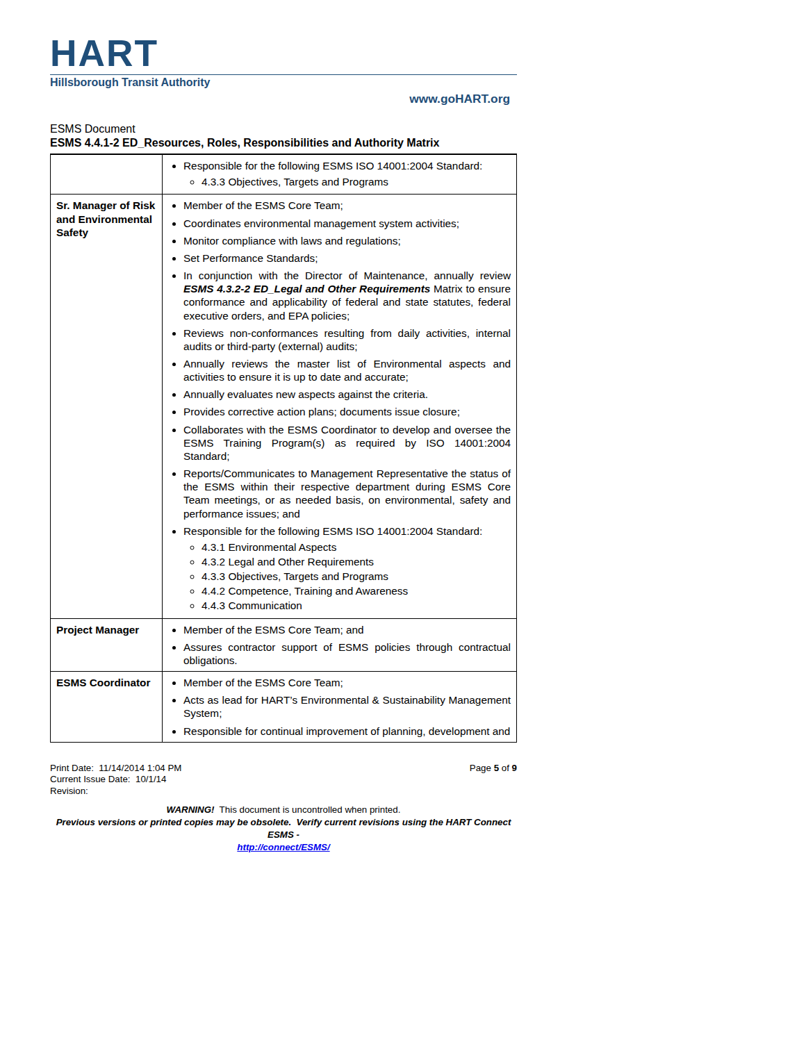HART
Hillsborough Transit Authority
www.goHART.org
ESMS Document ESMS 4.4.1-2 ED_Resources, Roles, Responsibilities and Authority Matrix
| | Responsible for the following ESMS ISO 14001:2004 Standard: 4.3.3 Objectives, Targets and Programs |
| Sr. Manager of Risk and Environmental Safety | Member of the ESMS Core Team; Coordinates environmental management system activities; Monitor compliance with laws and regulations; Set Performance Standards; In conjunction with the Director of Maintenance, annually review ESMS 4.3.2-2 ED_Legal and Other Requirements Matrix to ensure conformance and applicability of federal and state statutes, federal executive orders, and EPA policies; Reviews non-conformances resulting from daily activities, internal audits or third-party (external) audits; Annually reviews the master list of Environmental aspects and activities to ensure it is up to date and accurate; Annually evaluates new aspects against the criteria. Provides corrective action plans; documents issue closure; Collaborates with the ESMS Coordinator to develop and oversee the ESMS Training Program(s) as required by ISO 14001:2004 Standard; Reports/Communicates to Management Representative the status of the ESMS within their respective department during ESMS Core Team meetings, or as needed basis, on environmental, safety and performance issues; and Responsible for the following ESMS ISO 14001:2004 Standard: 4.3.1 Environmental Aspects 4.3.2 Legal and Other Requirements 4.3.3 Objectives, Targets and Programs 4.4.2 Competence, Training and Awareness 4.4.3 Communication |
| Project Manager | Member of the ESMS Core Team; and Assures contractor support of ESMS policies through contractual obligations. |
| ESMS Coordinator | Member of the ESMS Core Team; Acts as lead for HART’s Environmental & Sustainability Management System; Responsible for continual improvement of planning, development and |
Print Date: 11/14/2014 1:04 PM
Current Issue Date: 10/1/14
Revision:
Page 5 of 9
WARNING! This document is uncontrolled when printed.
Previous versions or printed copies may be obsolete. Verify current revisions using the HART Connect ESMS -
http://connect/ESMS/